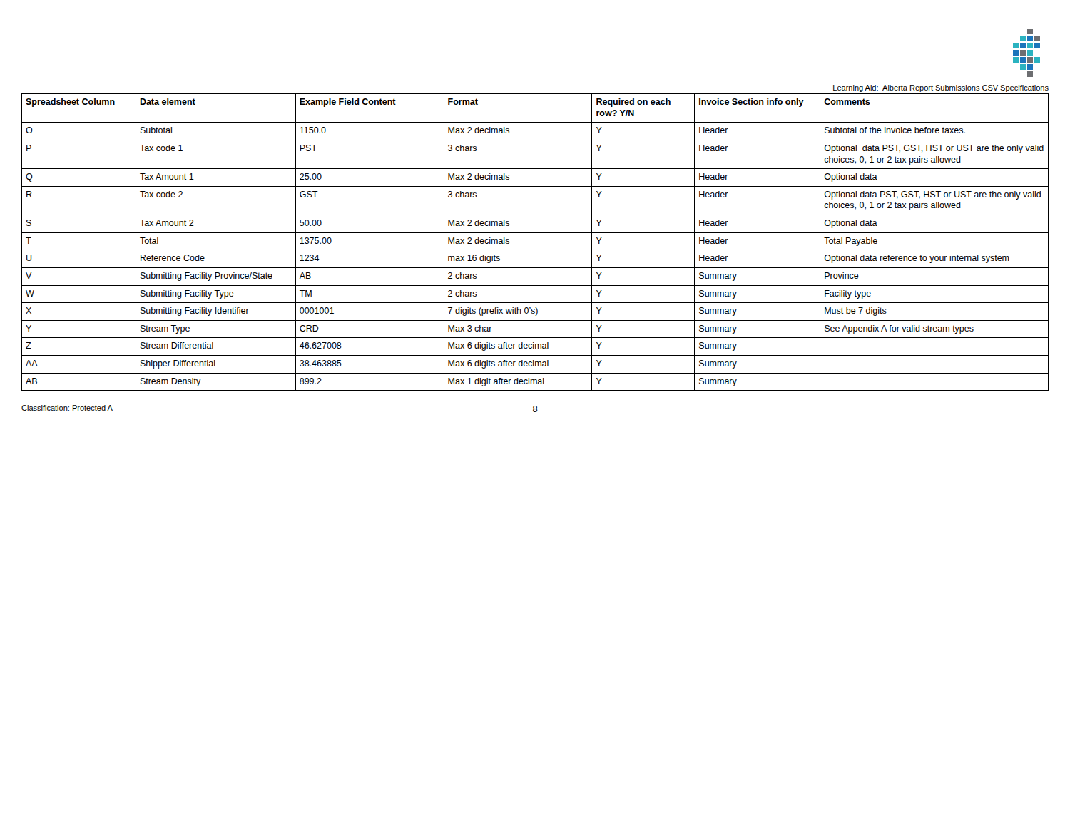Learning Aid: Alberta Report Submissions CSV Specifications
| Spreadsheet Column | Data element | Example Field Content | Format | Required on each row? Y/N | Invoice Section info only | Comments |
| --- | --- | --- | --- | --- | --- | --- |
| O | Subtotal | 1150.0 | Max 2 decimals | Y | Header | Subtotal of the invoice before taxes. |
| P | Tax code 1 | PST | 3 chars | Y | Header | Optional data PST, GST, HST or UST are the only valid choices, 0, 1 or 2 tax pairs allowed |
| Q | Tax Amount 1 | 25.00 | Max 2 decimals | Y | Header | Optional data |
| R | Tax code 2 | GST | 3 chars | Y | Header | Optional data PST, GST, HST or UST are the only valid choices, 0, 1 or 2 tax pairs allowed |
| S | Tax Amount 2 | 50.00 | Max 2 decimals | Y | Header | Optional data |
| T | Total | 1375.00 | Max 2 decimals | Y | Header | Total Payable |
| U | Reference Code | 1234 | max 16 digits | Y | Header | Optional data reference to your internal system |
| V | Submitting Facility Province/State | AB | 2 chars | Y | Summary | Province |
| W | Submitting Facility Type | TM | 2 chars | Y | Summary | Facility type |
| X | Submitting Facility Identifier | 0001001 | 7 digits (prefix with 0’s) | Y | Summary | Must be 7 digits |
| Y | Stream Type | CRD | Max 3 char | Y | Summary | See Appendix A for valid stream types |
| Z | Stream Differential | 46.627008 | Max 6 digits after decimal | Y | Summary | |
| AA | Shipper Differential | 38.463885 | Max 6 digits after decimal | Y | Summary | |
| AB | Stream Density | 899.2 | Max 1 digit after decimal | Y | Summary | |
Classification: Protected A 8